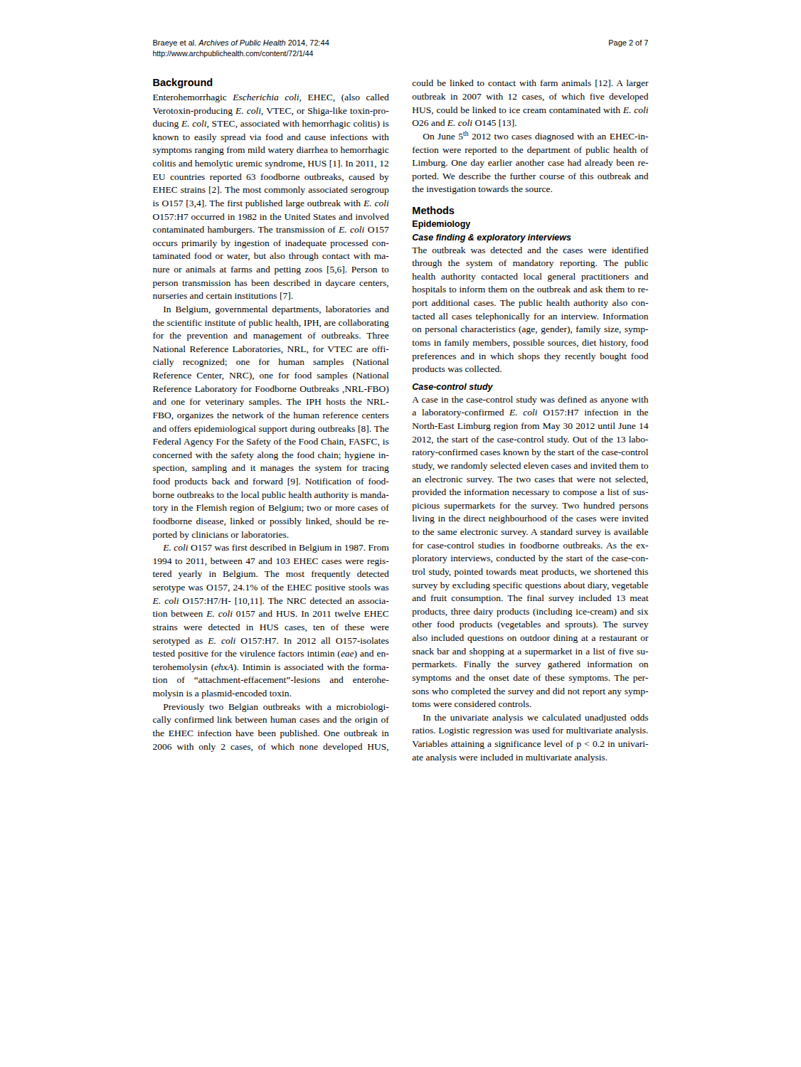Braeye et al. Archives of Public Health 2014, 72:44
http://www.archpublichealth.com/content/72/1/44
Page 2 of 7
Background
Enterohemorrhagic Escherichia coli, EHEC, (also called Verotoxin-producing E. coli, VTEC, or Shiga-like toxin-producing E. coli, STEC, associated with hemorrhagic colitis) is known to easily spread via food and cause infections with symptoms ranging from mild watery diarrhea to hemorrhagic colitis and hemolytic uremic syndrome, HUS [1]. In 2011, 12 EU countries reported 63 foodborne outbreaks, caused by EHEC strains [2]. The most commonly associated serogroup is O157 [3,4]. The first published large outbreak with E. coli O157:H7 occurred in 1982 in the United States and involved contaminated hamburgers. The transmission of E. coli O157 occurs primarily by ingestion of inadequate processed contaminated food or water, but also through contact with manure or animals at farms and petting zoos [5,6]. Person to person transmission has been described in daycare centers, nurseries and certain institutions [7].
In Belgium, governmental departments, laboratories and the scientific institute of public health, IPH, are collaborating for the prevention and management of outbreaks. Three National Reference Laboratories, NRL, for VTEC are officially recognized; one for human samples (National Reference Center, NRC), one for food samples (National Reference Laboratory for Foodborne Outbreaks ,NRL-FBO) and one for veterinary samples. The IPH hosts the NRL-FBO, organizes the network of the human reference centers and offers epidemiological support during outbreaks [8]. The Federal Agency For the Safety of the Food Chain, FASFC, is concerned with the safety along the food chain; hygiene inspection, sampling and it manages the system for tracing food products back and forward [9]. Notification of foodborne outbreaks to the local public health authority is mandatory in the Flemish region of Belgium; two or more cases of foodborne disease, linked or possibly linked, should be reported by clinicians or laboratories.
E. coli O157 was first described in Belgium in 1987. From 1994 to 2011, between 47 and 103 EHEC cases were registered yearly in Belgium. The most frequently detected serotype was O157, 24.1% of the EHEC positive stools was E. coli O157:H7/H- [10,11]. The NRC detected an association between E. coli 0157 and HUS. In 2011 twelve EHEC strains were detected in HUS cases, ten of these were serotyped as E. coli O157:H7. In 2012 all O157-isolates tested positive for the virulence factors intimin (eae) and enterohemolysin (ehxA). Intimin is associated with the formation of “attachment-effacement”-lesions and enterohemolysin is a plasmid-encoded toxin.
Previously two Belgian outbreaks with a microbiologically confirmed link between human cases and the origin of the EHEC infection have been published. One outbreak in 2006 with only 2 cases, of which none developed HUS, could be linked to contact with farm animals [12]. A larger outbreak in 2007 with 12 cases, of which five developed HUS, could be linked to ice cream contaminated with E. coli O26 and E. coli O145 [13].
On June 5th 2012 two cases diagnosed with an EHEC-infection were reported to the department of public health of Limburg. One day earlier another case had already been reported. We describe the further course of this outbreak and the investigation towards the source.
Methods
Epidemiology
Case finding & exploratory interviews
The outbreak was detected and the cases were identified through the system of mandatory reporting. The public health authority contacted local general practitioners and hospitals to inform them on the outbreak and ask them to report additional cases. The public health authority also contacted all cases telephonically for an interview. Information on personal characteristics (age, gender), family size, symptoms in family members, possible sources, diet history, food preferences and in which shops they recently bought food products was collected.
Case-control study
A case in the case-control study was defined as anyone with a laboratory-confirmed E. coli O157:H7 infection in the North-East Limburg region from May 30 2012 until June 14 2012, the start of the case-control study. Out of the 13 laboratory-confirmed cases known by the start of the case-control study, we randomly selected eleven cases and invited them to an electronic survey. The two cases that were not selected, provided the information necessary to compose a list of suspicious supermarkets for the survey. Two hundred persons living in the direct neighbourhood of the cases were invited to the same electronic survey. A standard survey is available for case-control studies in foodborne outbreaks. As the exploratory interviews, conducted by the start of the case-control study, pointed towards meat products, we shortened this survey by excluding specific questions about diary, vegetable and fruit consumption. The final survey included 13 meat products, three dairy products (including ice-cream) and six other food products (vegetables and sprouts). The survey also included questions on outdoor dining at a restaurant or snack bar and shopping at a supermarket in a list of five supermarkets. Finally the survey gathered information on symptoms and the onset date of these symptoms. The persons who completed the survey and did not report any symptoms were considered controls.
In the univariate analysis we calculated unadjusted odds ratios. Logistic regression was used for multivariate analysis. Variables attaining a significance level of p < 0.2 in univariate analysis were included in multivariate analysis.